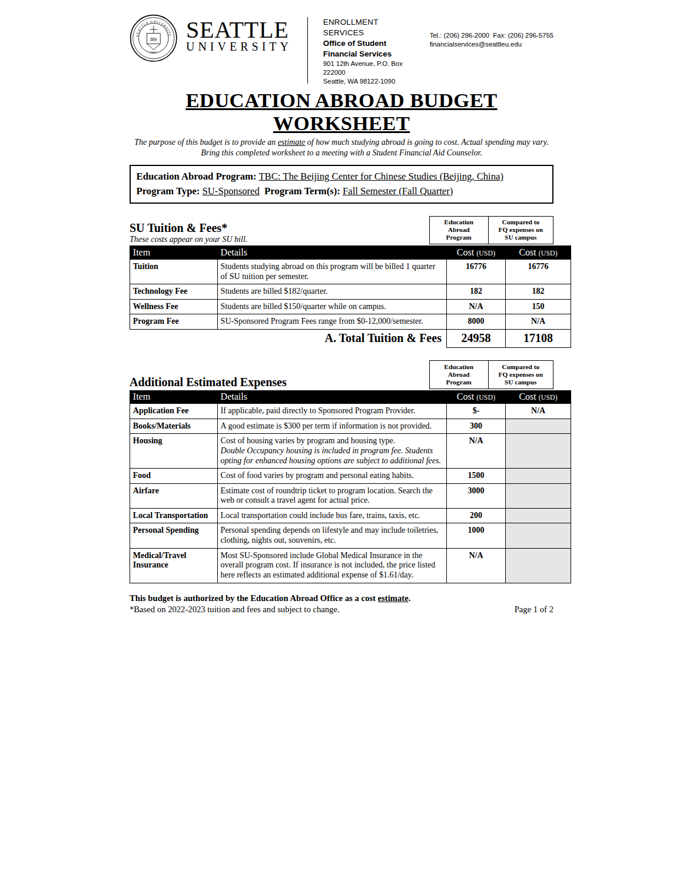SEATTLE UNIVERSITY 1891 IHS
SEATTLE
UNIVERSITY
ENROLLMENT SERVICES
Office of Student Financial Services
901 12th Avenue, P.O. Box 222000
Seattle, WA 98122-1090
Tel.: (206) 296-2000 Fax: (206) 296-5755
financialservices@seattleu.edu
EDUCATION ABROAD BUDGET WORKSHEET
The purpose of this budget is to provide an estimate of how much studying abroad is going to cost. Actual spending may vary.
Bring this completed worksheet to a meeting with a Student Financial Aid Counselor.
Education Abroad Program: TBC: The Beijing Center for Chinese Studies (Beijing, China)
Program Type: SU-Sponsored Program Term(s): Fall Semester (Fall Quarter)
SU Tuition & Fees*
These costs appear on your SU bill.
Education
Abroad
Program
Compared to
FQ expenses on
SU campus
| Item | Details | Cost (USD) | Cost (USD) |
| --- | --- | --- | --- |
| Tuition | Students studying abroad on this program will be billed 1 quarter of SU tuition per semester. | 16776 | 16776 |
| Technology Fee | Students are billed $182/quarter. | 182 | 182 |
| Wellness Fee | Students are billed $150/quarter while on campus. | N/A | 150 |
| Program Fee | SU-Sponsored Program Fees range from $0-12,000/semester. | 8000 | N/A |
| A. Total Tuition & Fees | 24958 | 17108 |
Additional Estimated Expenses
Education
Abroad
Program
Compared to
FQ expenses on
SU campus
| Item | Details | Cost (USD) | Cost (USD) |
| --- | --- | --- | --- |
| Application Fee | If applicable, paid directly to Sponsored Program Provider. | $- | N/A |
| Books/Materials | A good estimate is $300 per term if information is not provided. | 300 | |
| Housing | Cost of housing varies by program and housing type. Double Occupancy housing is included in program fee. Students opting for enhanced housing options are subject to additional fees. | N/A | |
| Food | Cost of food varies by program and personal eating habits. | 1500 | |
| Airfare | Estimate cost of roundtrip ticket to program location. Search the web or consult a travel agent for actual price. | 3000 | |
| Local Transportation | Local transportation could include bus fare, trains, taxis, etc. | 200 | |
| Personal Spending | Personal spending depends on lifestyle and may include toiletries, clothing, nights out, souvenirs, etc. | 1000 | |
| Medical/Travel Insurance | Most SU-Sponsored include Global Medical Insurance in the overall program cost. If insurance is not included, the price listed here reflects an estimated additional expense of $1.61/day. | N/A | |
This budget is authorized by the Education Abroad Office as a cost estimate.
*Based on 2022-2023 tuition and fees and subject to change.
Page 1 of 2